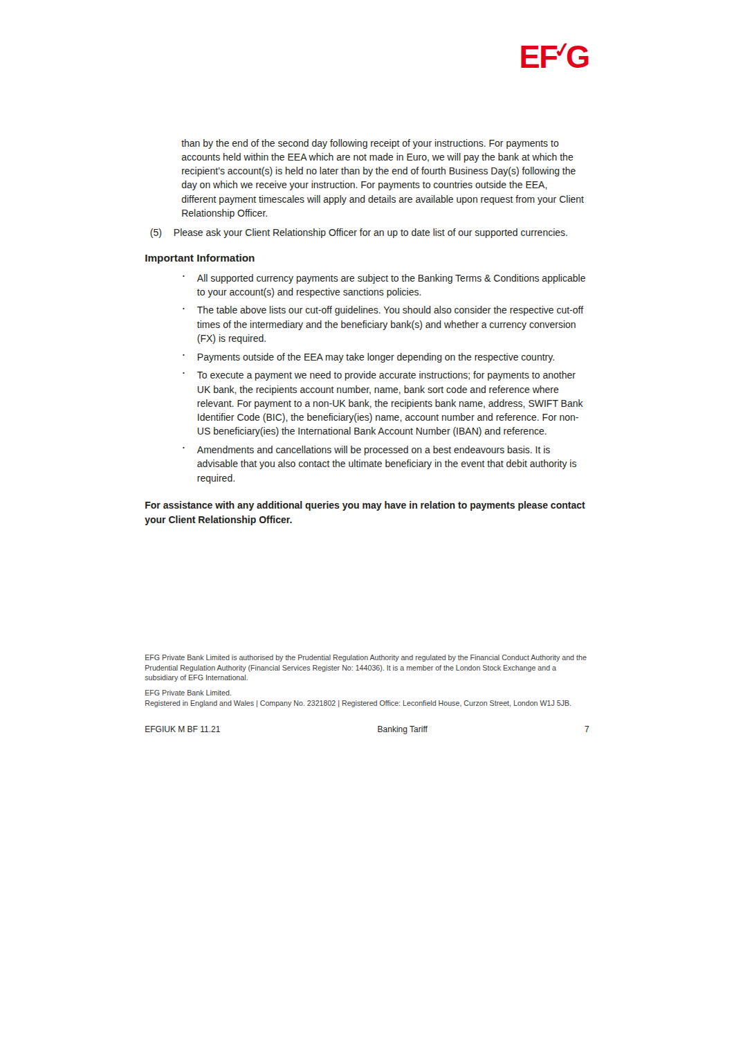EF✓G
than by the end of the second day following receipt of your instructions. For payments to accounts held within the EEA which are not made in Euro, we will pay the bank at which the recipient’s account(s) is held no later than by the end of fourth Business Day(s) following the day on which we receive your instruction. For payments to countries outside the EEA, different payment timescales will apply and details are available upon request from your Client Relationship Officer.
(5)
Please ask your Client Relationship Officer for an up to date list of our supported currencies.
Important Information
All supported currency payments are subject to the Banking Terms & Conditions applicable to your account(s) and respective sanctions policies.
The table above lists our cut-off guidelines. You should also consider the respective cut-off times of the intermediary and the beneficiary bank(s) and whether a currency conversion (FX) is required.
Payments outside of the EEA may take longer depending on the respective country.
To execute a payment we need to provide accurate instructions; for payments to another UK bank, the recipients account number, name, bank sort code and reference where relevant. For payment to a non-UK bank, the recipients bank name, address, SWIFT Bank Identifier Code (BIC), the beneficiary(ies) name, account number and reference. For non-US beneficiary(ies) the International Bank Account Number (IBAN) and reference.
Amendments and cancellations will be processed on a best endeavours basis. It is advisable that you also contact the ultimate beneficiary in the event that debit authority is required.
For assistance with any additional queries you may have in relation to payments please contact your Client Relationship Officer.
EFG Private Bank Limited is authorised by the Prudential Regulation Authority and regulated by the Financial Conduct Authority and the Prudential Regulation Authority (Financial Services Register No: 144036). It is a member of the London Stock Exchange and a subsidiary of EFG International.
EFG Private Bank Limited.
Registered in England and Wales | Company No. 2321802 | Registered Office: Leconfield House, Curzon Street, London W1J 5JB.
EFGIUK M BF 11.21
Banking Tariff
7